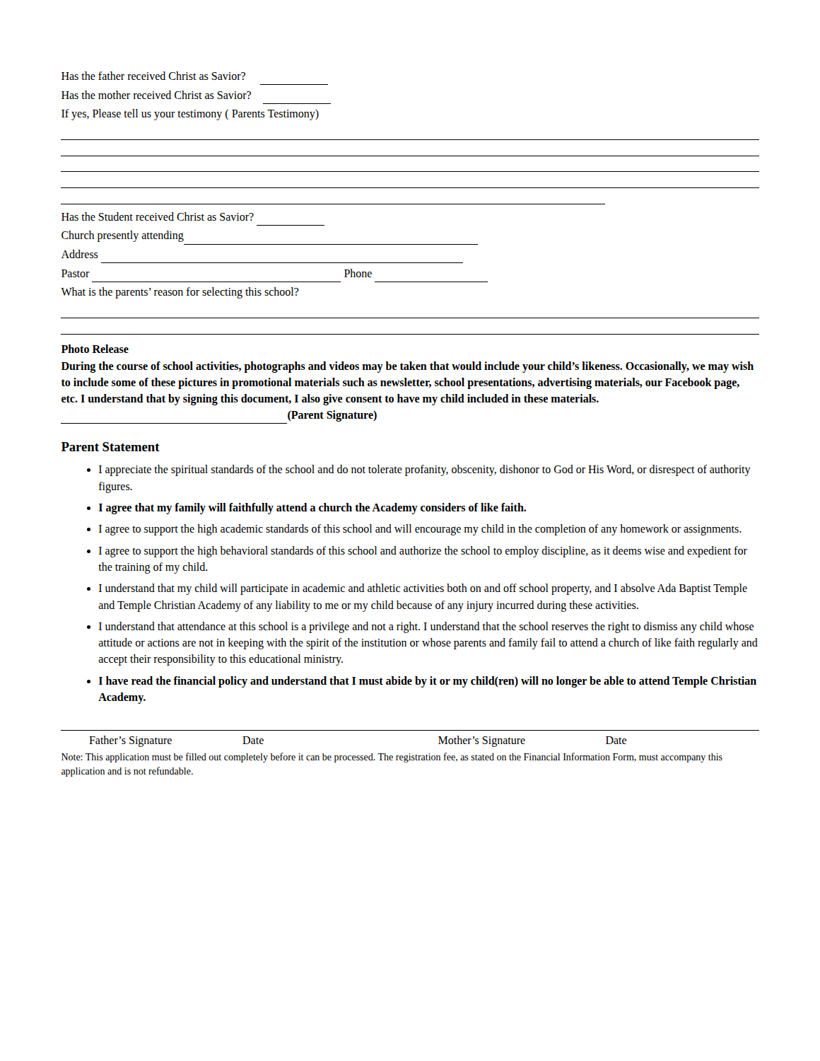Has the father received Christ as Savior?
Has the mother received Christ as Savior?
If yes, Please tell us your testimony ( Parents Testimony)
Has the Student received Christ as Savior?
Church presently attending
Address
Pastor Phone
What is the parents’ reason for selecting this school?
Photo Release
During the course of school activities, photographs and videos may be taken that would include your child’s likeness. Occasionally, we may wish to include some of these pictures in promotional materials such as newsletter, school presentations, advertising materials, our Facebook page, etc. I understand that by signing this document, I also give consent to have my child included in these materials. (Parent Signature)
Parent Statement
I appreciate the spiritual standards of the school and do not tolerate profanity, obscenity, dishonor to God or His Word, or disrespect of authority figures.
I agree that my family will faithfully attend a church the Academy considers of like faith.
I agree to support the high academic standards of this school and will encourage my child in the completion of any homework or assignments.
I agree to support the high behavioral standards of this school and authorize the school to employ discipline, as it deems wise and expedient for the training of my child.
I understand that my child will participate in academic and athletic activities both on and off school property, and I absolve Ada Baptist Temple and Temple Christian Academy of any liability to me or my child because of any injury incurred during these activities.
I understand that attendance at this school is a privilege and not a right. I understand that the school reserves the right to dismiss any child whose attitude or actions are not in keeping with the spirit of the institution or whose parents and family fail to attend a church of like faith regularly and accept their responsibility to this educational ministry.
I have read the financial policy and understand that I must abide by it or my child(ren) will no longer be able to attend Temple Christian Academy.
| | Father’s Signature | Date | | Mother’s Signature | Date |
Note: This application must be filled out completely before it can be processed. The registration fee, as stated on the Financial Information Form, must accompany this application and is not refundable.